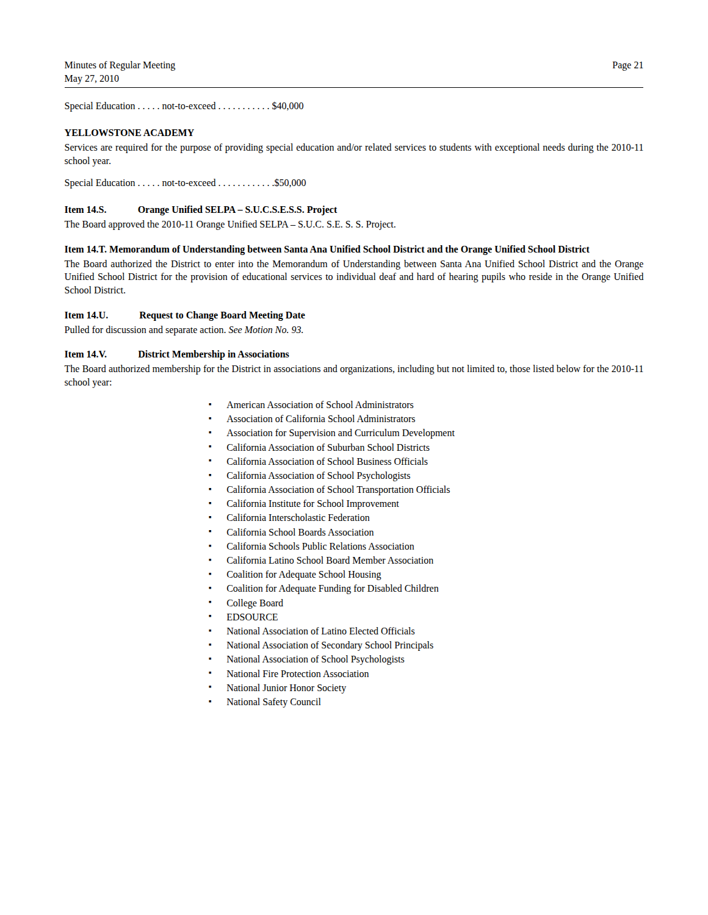Minutes of Regular Meeting
May 27, 2010
Page 21
Special Education . . . . . not-to-exceed . . . . . . . . . . . $40,000
Yellowstone Academy
Services are required for the purpose of providing special education and/or related services to students with exceptional needs during the 2010-11 school year.
Special Education . . . . . not-to-exceed . . . . . . . . . . . .$50,000
Item 14.S. Orange Unified SELPA – S.U.C.S.E.S.S. Project
The Board approved the 2010-11 Orange Unified SELPA – S.U.C. S.E. S. S. Project.
Item 14.T. Memorandum of Understanding between Santa Ana Unified School District and the Orange Unified School District
The Board authorized the District to enter into the Memorandum of Understanding between Santa Ana Unified School District and the Orange Unified School District for the provision of educational services to individual deaf and hard of hearing pupils who reside in the Orange Unified School District.
Item 14.U. Request to Change Board Meeting Date
Pulled for discussion and separate action. See Motion No. 93.
Item 14.V. District Membership in Associations
The Board authorized membership for the District in associations and organizations, including but not limited to, those listed below for the 2010-11 school year:
American Association of School Administrators
Association of California School Administrators
Association for Supervision and Curriculum Development
California Association of Suburban School Districts
California Association of School Business Officials
California Association of School Psychologists
California Association of School Transportation Officials
California Institute for School Improvement
California Interscholastic Federation
California School Boards Association
California Schools Public Relations Association
California Latino School Board Member Association
Coalition for Adequate School Housing
Coalition for Adequate Funding for Disabled Children
College Board
EDSOURCE
National Association of Latino Elected Officials
National Association of Secondary School Principals
National Association of School Psychologists
National Fire Protection Association
National Junior Honor Society
National Safety Council